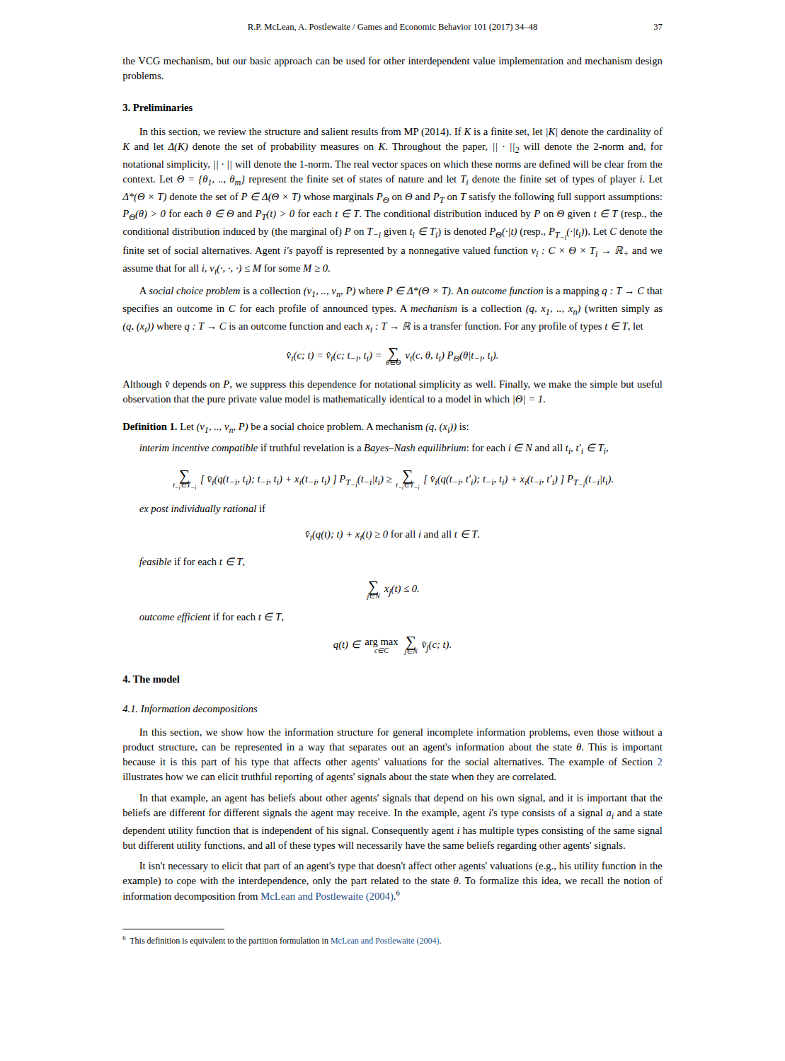R.P. McLean, A. Postlewaite / Games and Economic Behavior 101 (2017) 34–48 37
the VCG mechanism, but our basic approach can be used for other interdependent value implementation and mechanism design problems.
3. Preliminaries
In this section, we review the structure and salient results from MP (2014). If K is a finite set, let |K| denote the cardinality of K and let Δ(K) denote the set of probability measures on K. Throughout the paper, || · ||2 will denote the 2-norm and, for notational simplicity, || · || will denote the 1-norm. The real vector spaces on which these norms are defined will be clear from the context. Let Θ = {θ1, .., θm} represent the finite set of states of nature and let Ti denote the finite set of types of player i. Let Δ*(Θ × T) denote the set of P ∈ Δ(Θ × T) whose marginals PΘ on Θ and PT on T satisfy the following full support assumptions: PΘ(θ) > 0 for each θ ∈ Θ and PT(t) > 0 for each t ∈ T. The conditional distribution induced by P on Θ given t ∈ T (resp., the conditional distribution induced by (the marginal of) P on T−i given ti ∈ Ti) is denoted PΘ(·|t) (resp., PT−i(·|ti)). Let C denote the finite set of social alternatives. Agent i′s payoff is represented by a nonnegative valued function vi : C × Θ × Ti → ℝ+ and we assume that for all i, vi(·, ·, ·) ≤ M for some M ≥ 0.
A social choice problem is a collection (v1, .., vn, P) where P ∈ Δ*(Θ × T). An outcome function is a mapping q : T → C that specifies an outcome in C for each profile of announced types. A mechanism is a collection (q, x1, .., xn) (written simply as (q, (xi)) where q : T → C is an outcome function and each xi : T → ℝ is a transfer function. For any profile of types t ∈ T, let
v̂i(c; t) = v̂i(c; t−i, ti) = ∑θ∈Θ vi(c, θ, ti) PΘ(θ|t−i, ti).
Although v̂ depends on P, we suppress this dependence for notational simplicity as well. Finally, we make the simple but useful observation that the pure private value model is mathematically identical to a model in which |Θ| = 1.
Definition 1. Let (v1, .., vn, P) be a social choice problem. A mechanism (q, (xi)) is:
interim incentive compatible if truthful revelation is a Bayes–Nash equilibrium: for each i ∈ N and all ti, t′i ∈ Ti,
∑t−i∈T−i [ v̂i(q(t−i, ti); t−i, ti) + xi(t−i, ti) ] PT−i(t−i|ti) ≥ ∑t−i∈T−i [ v̂i(q(t−i, t′i); t−i, ti) + xi(t−i, t′i) ] PT−i(t−i|ti).
ex post individually rational if
v̂i(q(t); t) + xi(t) ≥ 0 for all i and all t ∈ T.
feasible if for each t ∈ T,
∑j∈N xj(t) ≤ 0.
outcome efficient if for each t ∈ T,
q(t) ∈ arg max c∈C ∑j∈N v̂j(c; t).
4. The model
4.1. Information decompositions
In this section, we show how the information structure for general incomplete information problems, even those without a product structure, can be represented in a way that separates out an agent's information about the state θ. This is important because it is this part of his type that affects other agents' valuations for the social alternatives. The example of Section 2 illustrates how we can elicit truthful reporting of agents' signals about the state when they are correlated.
In that example, an agent has beliefs about other agents' signals that depend on his own signal, and it is important that the beliefs are different for different signals the agent may receive. In the example, agent i's type consists of a signal ai and a state dependent utility function that is independent of his signal. Consequently agent i has multiple types consisting of the same signal but different utility functions, and all of these types will necessarily have the same beliefs regarding other agents' signals.
It isn't necessary to elicit that part of an agent's type that doesn't affect other agents' valuations (e.g., his utility function in the example) to cope with the interdependence, only the part related to the state θ. To formalize this idea, we recall the notion of information decomposition from McLean and Postlewaite (2004).6
6 This definition is equivalent to the partition formulation in McLean and Postlewaite (2004).